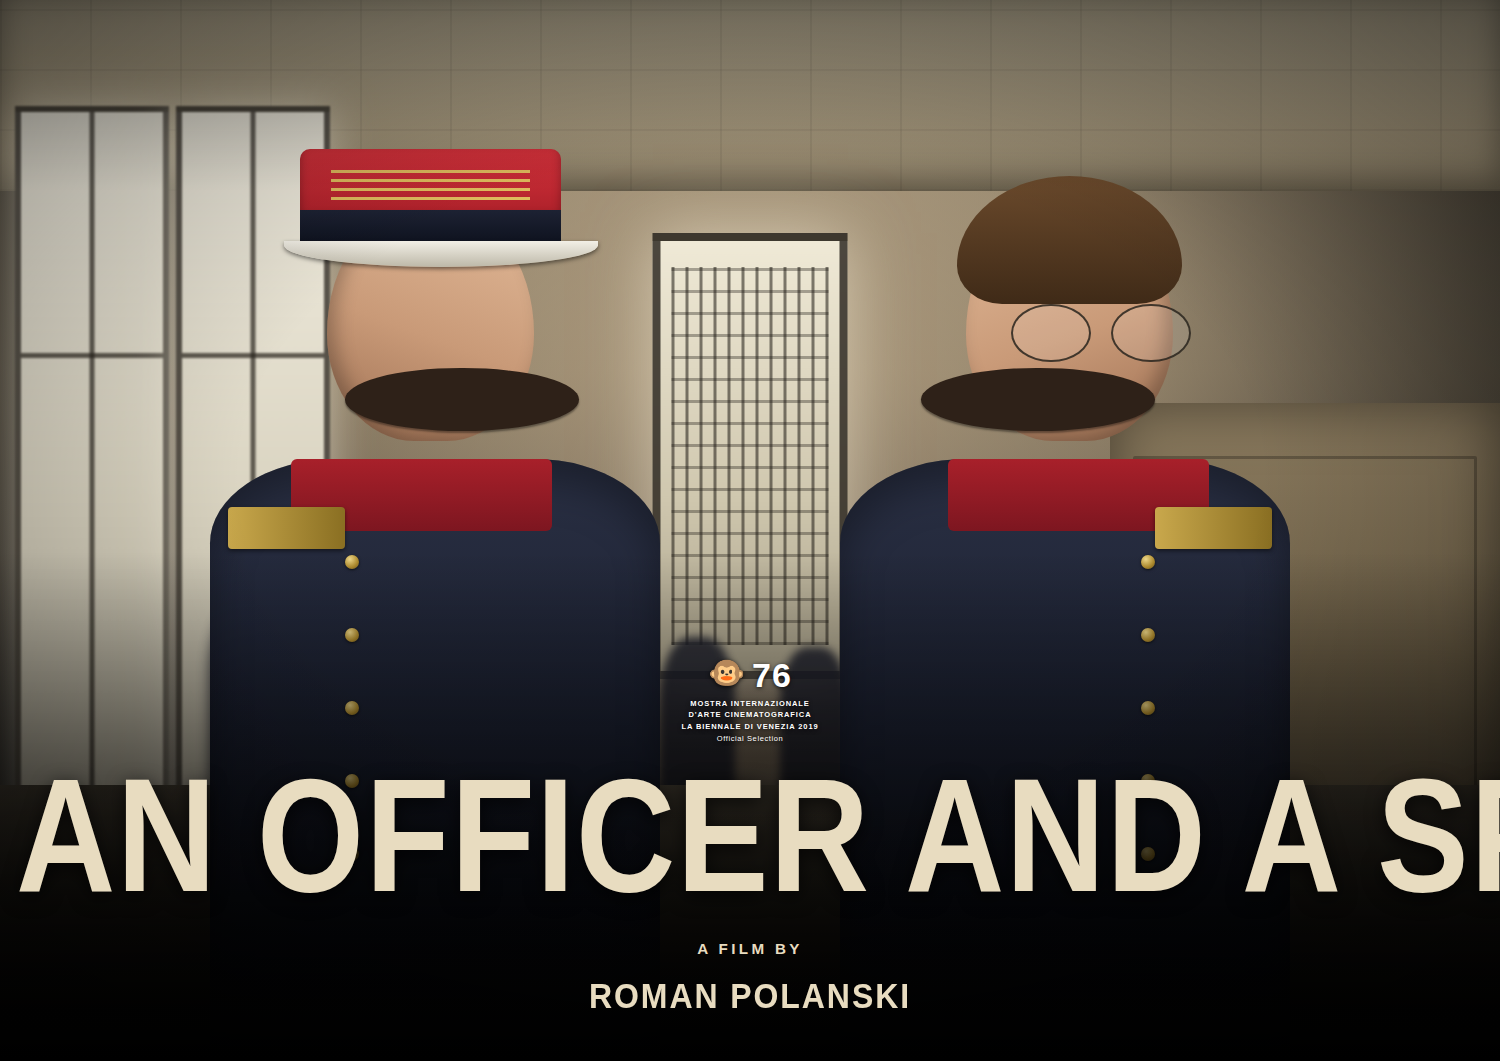🐵76
Mostra Internazionale
d'Arte Cinematografica
La Biennale di Venezia 2019
Official Selection
An Officer and a Spy
A Film by Roman Polanski